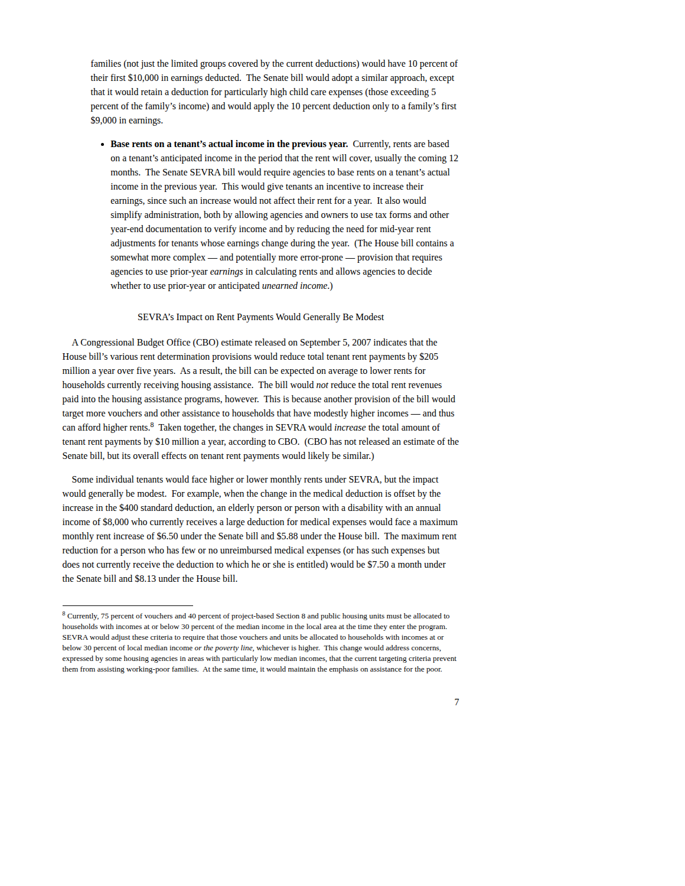families (not just the limited groups covered by the current deductions) would have 10 percent of their first $10,000 in earnings deducted. The Senate bill would adopt a similar approach, except that it would retain a deduction for particularly high child care expenses (those exceeding 5 percent of the family’s income) and would apply the 10 percent deduction only to a family’s first $9,000 in earnings.
Base rents on a tenant’s actual income in the previous year. Currently, rents are based on a tenant’s anticipated income in the period that the rent will cover, usually the coming 12 months. The Senate SEVRA bill would require agencies to base rents on a tenant’s actual income in the previous year. This would give tenants an incentive to increase their earnings, since such an increase would not affect their rent for a year. It also would simplify administration, both by allowing agencies and owners to use tax forms and other year-end documentation to verify income and by reducing the need for mid-year rent adjustments for tenants whose earnings change during the year. (The House bill contains a somewhat more complex — and potentially more error-prone — provision that requires agencies to use prior-year earnings in calculating rents and allows agencies to decide whether to use prior-year or anticipated unearned income.)
SEVRA’s Impact on Rent Payments Would Generally Be Modest
A Congressional Budget Office (CBO) estimate released on September 5, 2007 indicates that the House bill’s various rent determination provisions would reduce total tenant rent payments by $205 million a year over five years. As a result, the bill can be expected on average to lower rents for households currently receiving housing assistance. The bill would not reduce the total rent revenues paid into the housing assistance programs, however. This is because another provision of the bill would target more vouchers and other assistance to households that have modestly higher incomes — and thus can afford higher rents.8 Taken together, the changes in SEVRA would increase the total amount of tenant rent payments by $10 million a year, according to CBO. (CBO has not released an estimate of the Senate bill, but its overall effects on tenant rent payments would likely be similar.)
Some individual tenants would face higher or lower monthly rents under SEVRA, but the impact would generally be modest. For example, when the change in the medical deduction is offset by the increase in the $400 standard deduction, an elderly person or person with a disability with an annual income of $8,000 who currently receives a large deduction for medical expenses would face a maximum monthly rent increase of $6.50 under the Senate bill and $5.88 under the House bill. The maximum rent reduction for a person who has few or no unreimbursed medical expenses (or has such expenses but does not currently receive the deduction to which he or she is entitled) would be $7.50 a month under the Senate bill and $8.13 under the House bill.
8 Currently, 75 percent of vouchers and 40 percent of project-based Section 8 and public housing units must be allocated to households with incomes at or below 30 percent of the median income in the local area at the time they enter the program. SEVRA would adjust these criteria to require that those vouchers and units be allocated to households with incomes at or below 30 percent of local median income or the poverty line, whichever is higher. This change would address concerns, expressed by some housing agencies in areas with particularly low median incomes, that the current targeting criteria prevent them from assisting working-poor families. At the same time, it would maintain the emphasis on assistance for the poor.
7